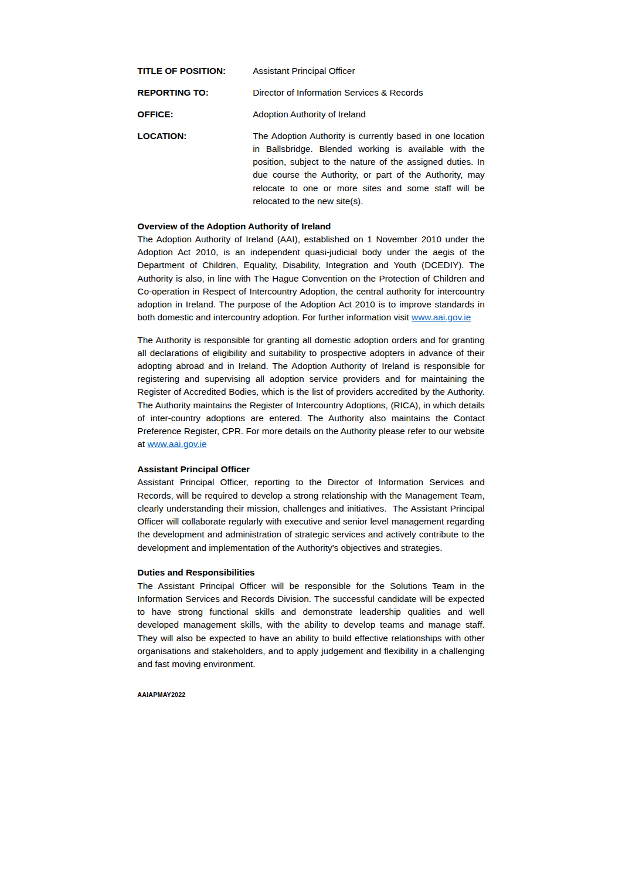TITLE OF POSITION:
Assistant Principal Officer
REPORTING TO:
Director of Information Services & Records
OFFICE:
Adoption Authority of Ireland
LOCATION:
The Adoption Authority is currently based in one location in Ballsbridge. Blended working is available with the position, subject to the nature of the assigned duties. In due course the Authority, or part of the Authority, may relocate to one or more sites and some staff will be relocated to the new site(s).
Overview of the Adoption Authority of Ireland
The Adoption Authority of Ireland (AAI), established on 1 November 2010 under the Adoption Act 2010, is an independent quasi-judicial body under the aegis of the Department of Children, Equality, Disability, Integration and Youth (DCEDIY). The Authority is also, in line with The Hague Convention on the Protection of Children and Co-operation in Respect of Intercountry Adoption, the central authority for intercountry adoption in Ireland. The purpose of the Adoption Act 2010 is to improve standards in both domestic and intercountry adoption. For further information visit www.aai.gov.ie
The Authority is responsible for granting all domestic adoption orders and for granting all declarations of eligibility and suitability to prospective adopters in advance of their adopting abroad and in Ireland. The Adoption Authority of Ireland is responsible for registering and supervising all adoption service providers and for maintaining the Register of Accredited Bodies, which is the list of providers accredited by the Authority. The Authority maintains the Register of Intercountry Adoptions, (RICA), in which details of inter-country adoptions are entered. The Authority also maintains the Contact Preference Register, CPR. For more details on the Authority please refer to our website at www.aai.gov.ie
Assistant Principal Officer
Assistant Principal Officer, reporting to the Director of Information Services and Records, will be required to develop a strong relationship with the Management Team, clearly understanding their mission, challenges and initiatives. The Assistant Principal Officer will collaborate regularly with executive and senior level management regarding the development and administration of strategic services and actively contribute to the development and implementation of the Authority's objectives and strategies.
Duties and Responsibilities
The Assistant Principal Officer will be responsible for the Solutions Team in the Information Services and Records Division. The successful candidate will be expected to have strong functional skills and demonstrate leadership qualities and well developed management skills, with the ability to develop teams and manage staff. They will also be expected to have an ability to build effective relationships with other organisations and stakeholders, and to apply judgement and flexibility in a challenging and fast moving environment.
AAIAPMAY2022